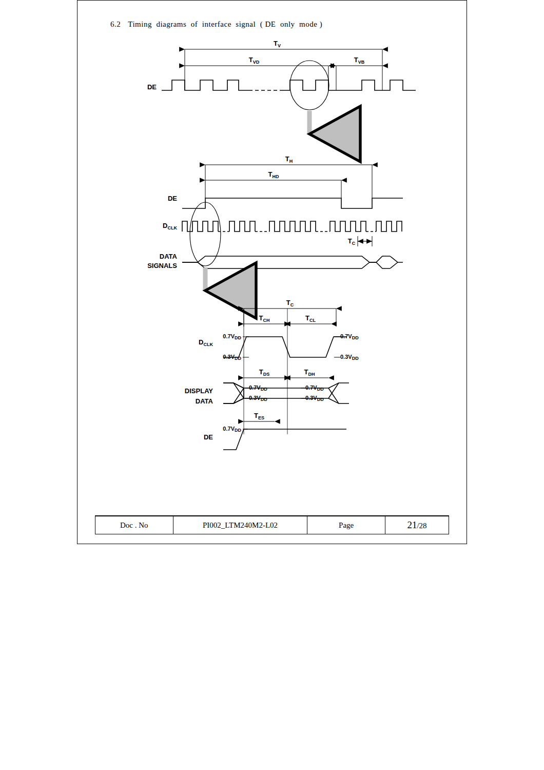6.2 Timing diagrams of interface signal ( DE only mode )
TV TVD TVB DE TH THD DE DCLK TC DATA SIGNALS TC TCH TCL DCLK 0.7VDD 0.3VDD 0.7VDD 0.3VDD TDS TDH DISPLAY DATA 0.7VDD 0.3VDD 0.7VDD 0.3VDD TES DE 0.7VDD
| Doc . No | PI002_LTM240M2-L02 | Page | 21 /28 |